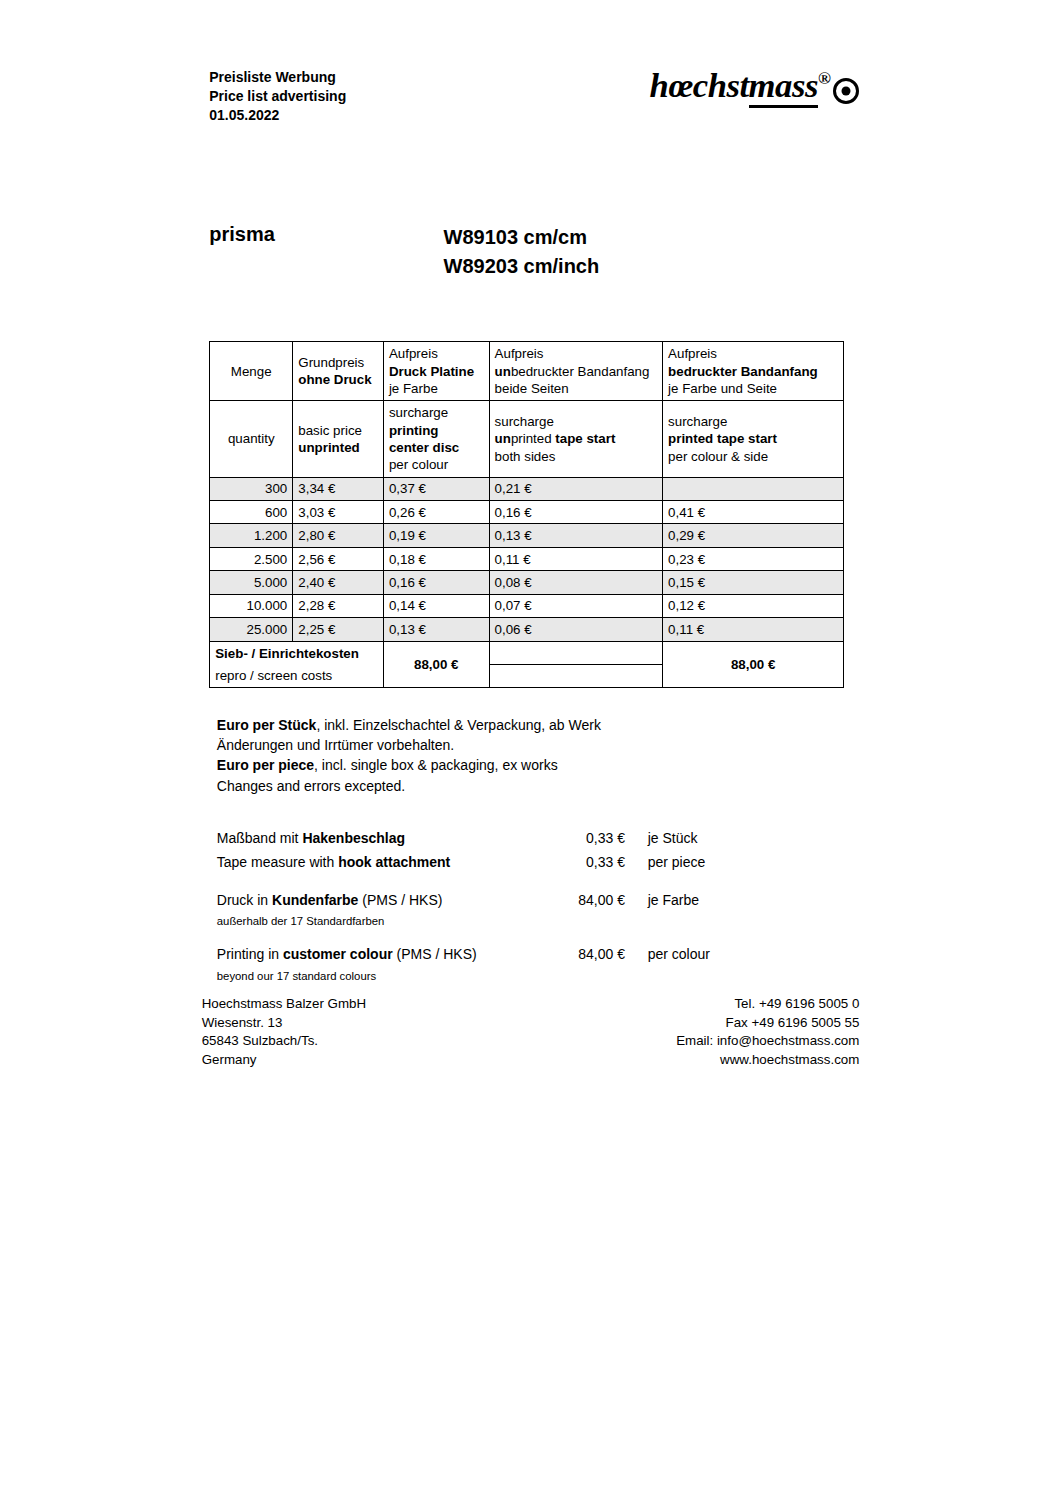Preisliste Werbung
Price list advertising
01.05.2022
hœchst mass®
prisma
W89103 cm/cm
W89203 cm/inch
| Menge | Grundpreis ohne Druck | Aufpreis Druck Platine je Farbe | Aufpreis un bedruckter Bandanfang beide Seiten | Aufpreis bedruckter Bandanfang je Farbe und Seite |
| --- | --- | --- | --- | --- |
| quantity | basic price unprinted | surcharge printing center disc per colour | surcharge un printed tape start both sides | surcharge printed tape start per colour & side |
| 300 | 3,34 € | 0,37 € | 0,21 € | |
| 600 | 3,03 € | 0,26 € | 0,16 € | 0,41 € |
| 1.200 | 2,80 € | 0,19 € | 0,13 € | 0,29 € |
| 2.500 | 2,56 € | 0,18 € | 0,11 € | 0,23 € |
| 5.000 | 2,40 € | 0,16 € | 0,08 € | 0,15 € |
| 10.000 | 2,28 € | 0,14 € | 0,07 € | 0,12 € |
| 25.000 | 2,25 € | 0,13 € | 0,06 € | 0,11 € |
| Sieb- / Einrichtekosten | 88,00 € | | 88,00 € |
| repro / screen costs | |
Euro per Stück, inkl. Einzelschachtel & Verpackung, ab Werk
Änderungen und Irrtümer vorbehalten.
Euro per piece, incl. single box & packaging, ex works
Changes and errors excepted.
| Maßband mit Hakenbeschlag | 0,33 € | je Stück |
| Tape measure with hook attachment | 0,33 € | per piece |
| Druck in Kundenfarbe (PMS / HKS) | 84,00 € | je Farbe |
| außerhalb der 17 Standardfarben | | |
| Printing in customer colour (PMS / HKS) | 84,00 € | per colour |
| beyond our 17 standard colours | | |
Hoechstmass Balzer GmbH
Wiesenstr. 13
65843 Sulzbach/Ts.
Germany
Tel. +49 6196 5005 0
Fax +49 6196 5005 55
Email: info@hoechstmass.com
www.hoechstmass.com